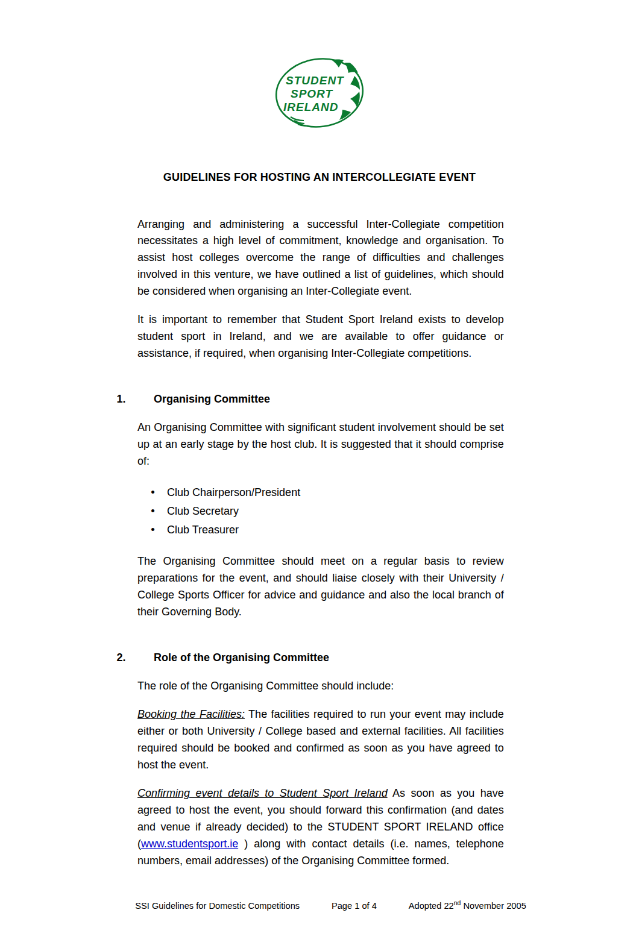STUDENT SPORT IRELAND
GUIDELINES FOR HOSTING AN INTERCOLLEGIATE EVENT
Arranging and administering a successful Inter-Collegiate competition necessitates a high level of commitment, knowledge and organisation. To assist host colleges overcome the range of difficulties and challenges involved in this venture, we have outlined a list of guidelines, which should be considered when organising an Inter-Collegiate event.
It is important to remember that Student Sport Ireland exists to develop student sport in Ireland, and we are available to offer guidance or assistance, if required, when organising Inter-Collegiate competitions.
1. Organising Committee
An Organising Committee with significant student involvement should be set up at an early stage by the host club. It is suggested that it should comprise of:
Club Chairperson/President
Club Secretary
Club Treasurer
The Organising Committee should meet on a regular basis to review preparations for the event, and should liaise closely with their University / College Sports Officer for advice and guidance and also the local branch of their Governing Body.
2. Role of the Organising Committee
The role of the Organising Committee should include:
Booking the Facilities: The facilities required to run your event may include either or both University / College based and external facilities. All facilities required should be booked and confirmed as soon as you have agreed to host the event.
Confirming event details to Student Sport Ireland As soon as you have agreed to host the event, you should forward this confirmation (and dates and venue if already decided) to the STUDENT SPORT IRELAND office (www.studentsport.ie ) along with contact details (i.e. names, telephone numbers, email addresses) of the Organising Committee formed.
SSI Guidelines for Domestic Competitions
Page 1 of 4
Adopted 22nd November 2005